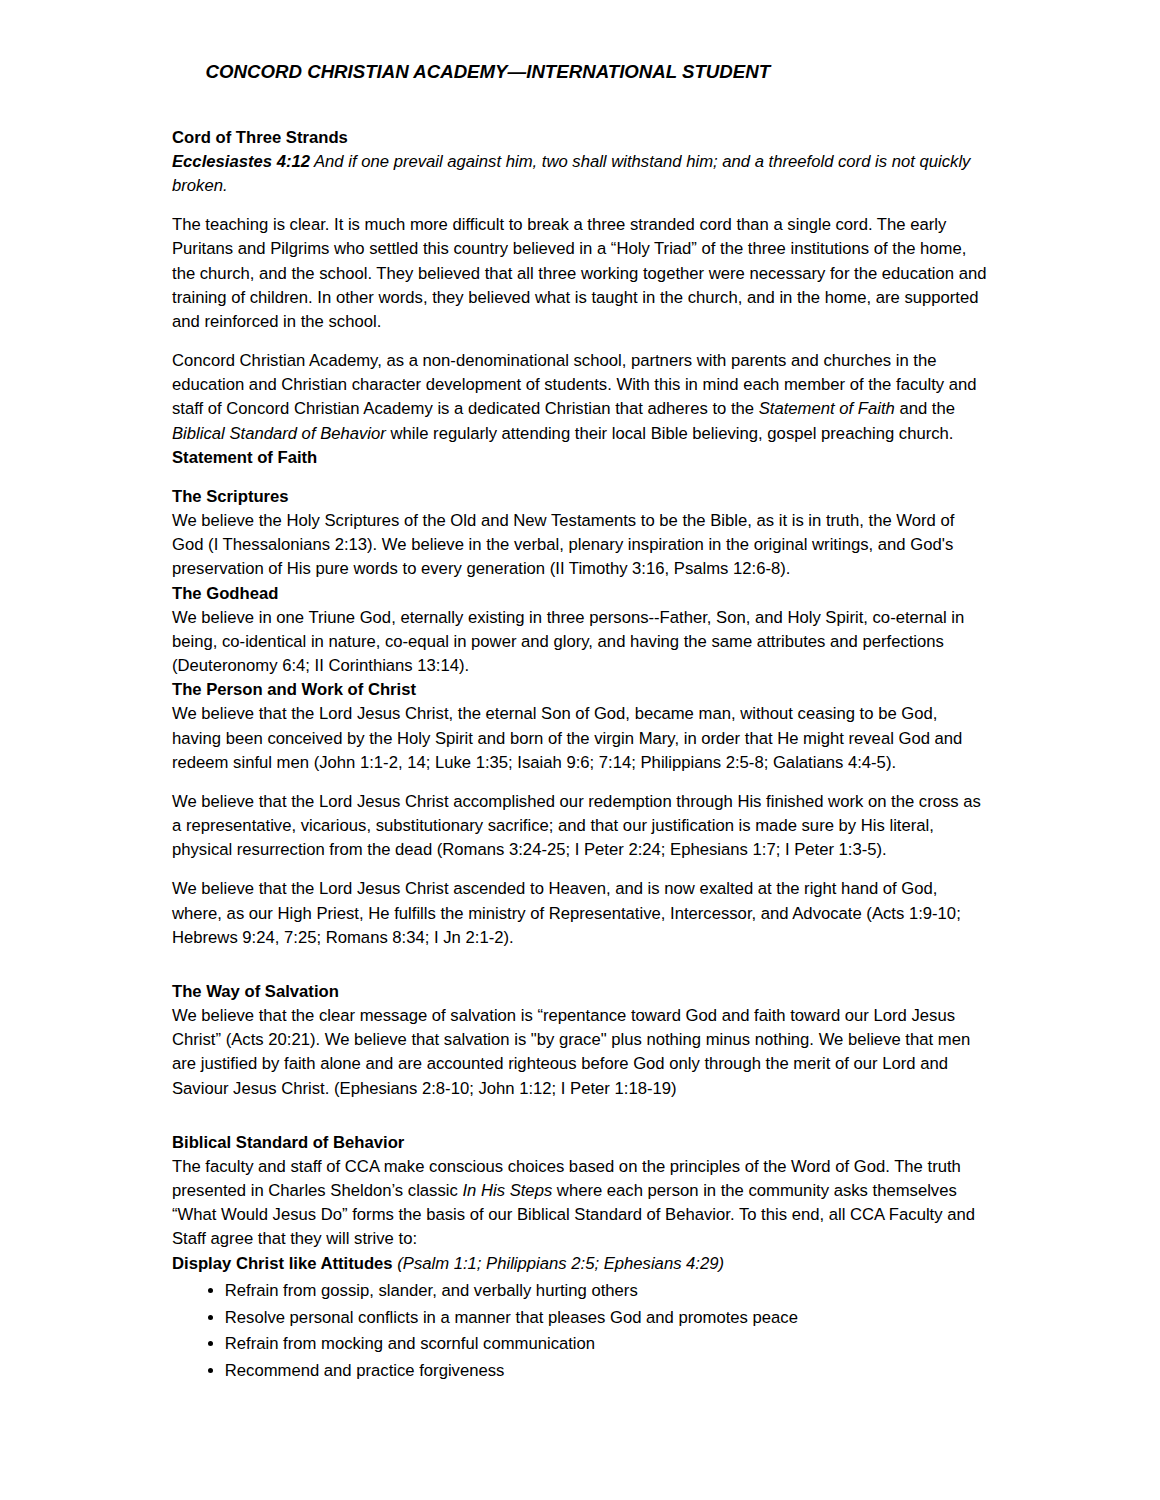CONCORD CHRISTIAN ACADEMY—INTERNATIONAL STUDENT
Cord of Three Strands
Ecclesiastes 4:12 And if one prevail against him, two shall withstand him; and a threefold cord is not quickly broken.
The teaching is clear. It is much more difficult to break a three stranded cord than a single cord. The early Puritans and Pilgrims who settled this country believed in a “Holy Triad” of the three institutions of the home, the church, and the school. They believed that all three working together were necessary for the education and training of children. In other words, they believed what is taught in the church, and in the home, are supported and reinforced in the school.
Concord Christian Academy, as a non-denominational school, partners with parents and churches in the education and Christian character development of students. With this in mind each member of the faculty and staff of Concord Christian Academy is a dedicated Christian that adheres to the Statement of Faith and the Biblical Standard of Behavior while regularly attending their local Bible believing, gospel preaching church.
Statement of Faith
The Scriptures
We believe the Holy Scriptures of the Old and New Testaments to be the Bible, as it is in truth, the Word of God (I Thessalonians 2:13). We believe in the verbal, plenary inspiration in the original writings, and God's preservation of His pure words to every generation (II Timothy 3:16, Psalms 12:6-8).
The Godhead
We believe in one Triune God, eternally existing in three persons--Father, Son, and Holy Spirit, co-eternal in being, co-identical in nature, co-equal in power and glory, and having the same attributes and perfections (Deuteronomy 6:4; II Corinthians 13:14).
The Person and Work of Christ
We believe that the Lord Jesus Christ, the eternal Son of God, became man, without ceasing to be God, having been conceived by the Holy Spirit and born of the virgin Mary, in order that He might reveal God and redeem sinful men (John 1:1-2, 14; Luke 1:35; Isaiah 9:6; 7:14; Philippians 2:5-8; Galatians 4:4-5).
We believe that the Lord Jesus Christ accomplished our redemption through His finished work on the cross as a representative, vicarious, substitutionary sacrifice; and that our justification is made sure by His literal, physical resurrection from the dead (Romans 3:24-25; I Peter 2:24; Ephesians 1:7; I Peter 1:3-5).
We believe that the Lord Jesus Christ ascended to Heaven, and is now exalted at the right hand of God, where, as our High Priest, He fulfills the ministry of Representative, Intercessor, and Advocate (Acts 1:9-10; Hebrews 9:24, 7:25; Romans 8:34; I Jn 2:1-2).
The Way of Salvation
We believe that the clear message of salvation is “repentance toward God and faith toward our Lord Jesus Christ” (Acts 20:21). We believe that salvation is "by grace" plus nothing minus nothing. We believe that men are justified by faith alone and are accounted righteous before God only through the merit of our Lord and Saviour Jesus Christ. (Ephesians 2:8-10; John 1:12; I Peter 1:18-19)
Biblical Standard of Behavior
The faculty and staff of CCA make conscious choices based on the principles of the Word of God. The truth presented in Charles Sheldon’s classic In His Steps where each person in the community asks themselves “What Would Jesus Do” forms the basis of our Biblical Standard of Behavior. To this end, all CCA Faculty and Staff agree that they will strive to:
Display Christ like Attitudes (Psalm 1:1; Philippians 2:5; Ephesians 4:29)
Refrain from gossip, slander, and verbally hurting others
Resolve personal conflicts in a manner that pleases God and promotes peace
Refrain from mocking and scornful communication
Recommend and practice forgiveness